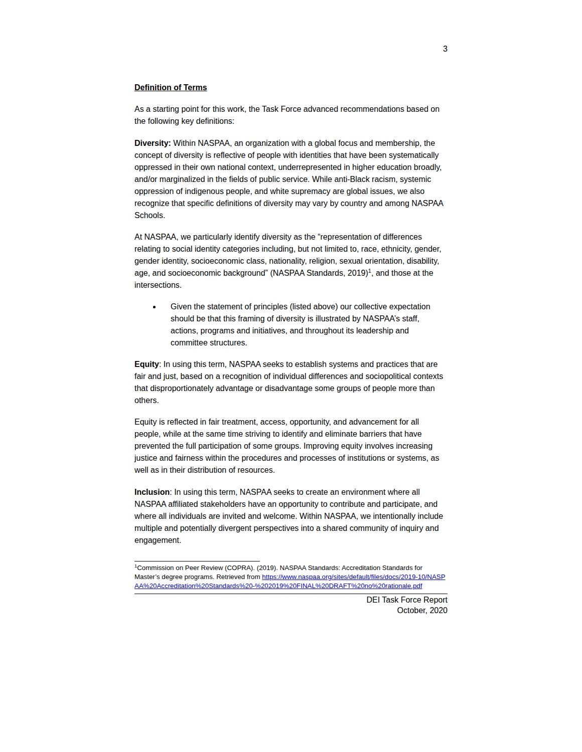3
Definition of Terms
As a starting point for this work, the Task Force advanced recommendations based on the following key definitions:
Diversity: Within NASPAA, an organization with a global focus and membership, the concept of diversity is reflective of people with identities that have been systematically oppressed in their own national context, underrepresented in higher education broadly, and/or marginalized in the fields of public service. While anti-Black racism, systemic oppression of indigenous people, and white supremacy are global issues, we also recognize that specific definitions of diversity may vary by country and among NASPAA Schools.
At NASPAA, we particularly identify diversity as the “representation of differences relating to social identity categories including, but not limited to, race, ethnicity, gender, gender identity, socioeconomic class, nationality, religion, sexual orientation, disability, age, and socioeconomic background” (NASPAA Standards, 2019)1, and those at the intersections.
Given the statement of principles (listed above) our collective expectation should be that this framing of diversity is illustrated by NASPAA’s staff, actions, programs and initiatives, and throughout its leadership and committee structures.
Equity: In using this term, NASPAA seeks to establish systems and practices that are fair and just, based on a recognition of individual differences and sociopolitical contexts that disproportionately advantage or disadvantage some groups of people more than others.
Equity is reflected in fair treatment, access, opportunity, and advancement for all people, while at the same time striving to identify and eliminate barriers that have prevented the full participation of some groups. Improving equity involves increasing justice and fairness within the procedures and processes of institutions or systems, as well as in their distribution of resources.
Inclusion: In using this term, NASPAA seeks to create an environment where all NASPAA affiliated stakeholders have an opportunity to contribute and participate, and where all individuals are invited and welcome. Within NASPAA, we intentionally include multiple and potentially divergent perspectives into a shared community of inquiry and engagement.
1Commission on Peer Review (COPRA). (2019). NASPAA Standards: Accreditation Standards for Master’s degree programs. Retrieved from https://www.naspaa.org/sites/default/files/docs/2019-10/NASPAA%20Accreditation%20Standards%20-%202019%20FINAL%20DRAFT%20no%20rationale.pdf
DEI Task Force Report
October, 2020